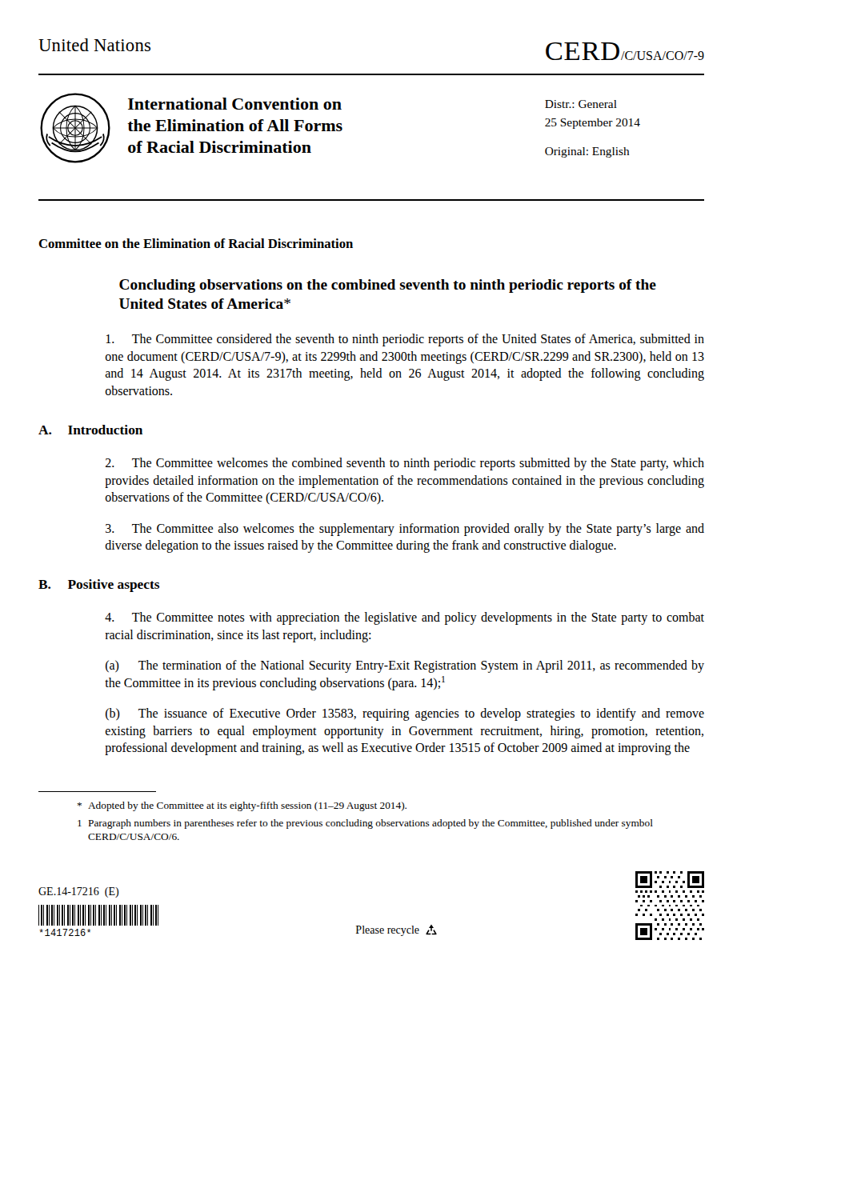United Nations
CERD/C/USA/CO/7-9
International Convention on
the Elimination of All Forms
of Racial Discrimination
Distr.: General
25 September 2014
Original: English
Committee on the Elimination of Racial Discrimination
Concluding observations on the combined seventh to ninth periodic reports of the United States of America*
1. The Committee considered the seventh to ninth periodic reports of the United States of America, submitted in one document (CERD/C/USA/7-9), at its 2299th and 2300th meetings (CERD/C/SR.2299 and SR.2300), held on 13 and 14 August 2014. At its 2317th meeting, held on 26 August 2014, it adopted the following concluding observations.
A. Introduction
2. The Committee welcomes the combined seventh to ninth periodic reports submitted by the State party, which provides detailed information on the implementation of the recommendations contained in the previous concluding observations of the Committee (CERD/C/USA/CO/6).
3. The Committee also welcomes the supplementary information provided orally by the State party’s large and diverse delegation to the issues raised by the Committee during the frank and constructive dialogue.
B. Positive aspects
4. The Committee notes with appreciation the legislative and policy developments in the State party to combat racial discrimination, since its last report, including:
(a) The termination of the National Security Entry-Exit Registration System in April 2011, as recommended by the Committee in its previous concluding observations (para. 14);1
(b) The issuance of Executive Order 13583, requiring agencies to develop strategies to identify and remove existing barriers to equal employment opportunity in Government recruitment, hiring, promotion, retention, professional development and training, as well as Executive Order 13515 of October 2009 aimed at improving the
*Adopted by the Committee at its eighty-fifth session (11–29 August 2014).
1 Paragraph numbers in parentheses refer to the previous concluding observations adopted by the Committee, published under symbol CERD/C/USA/CO/6.
GE.14-17216 (E)
*1417216*
Please recycle